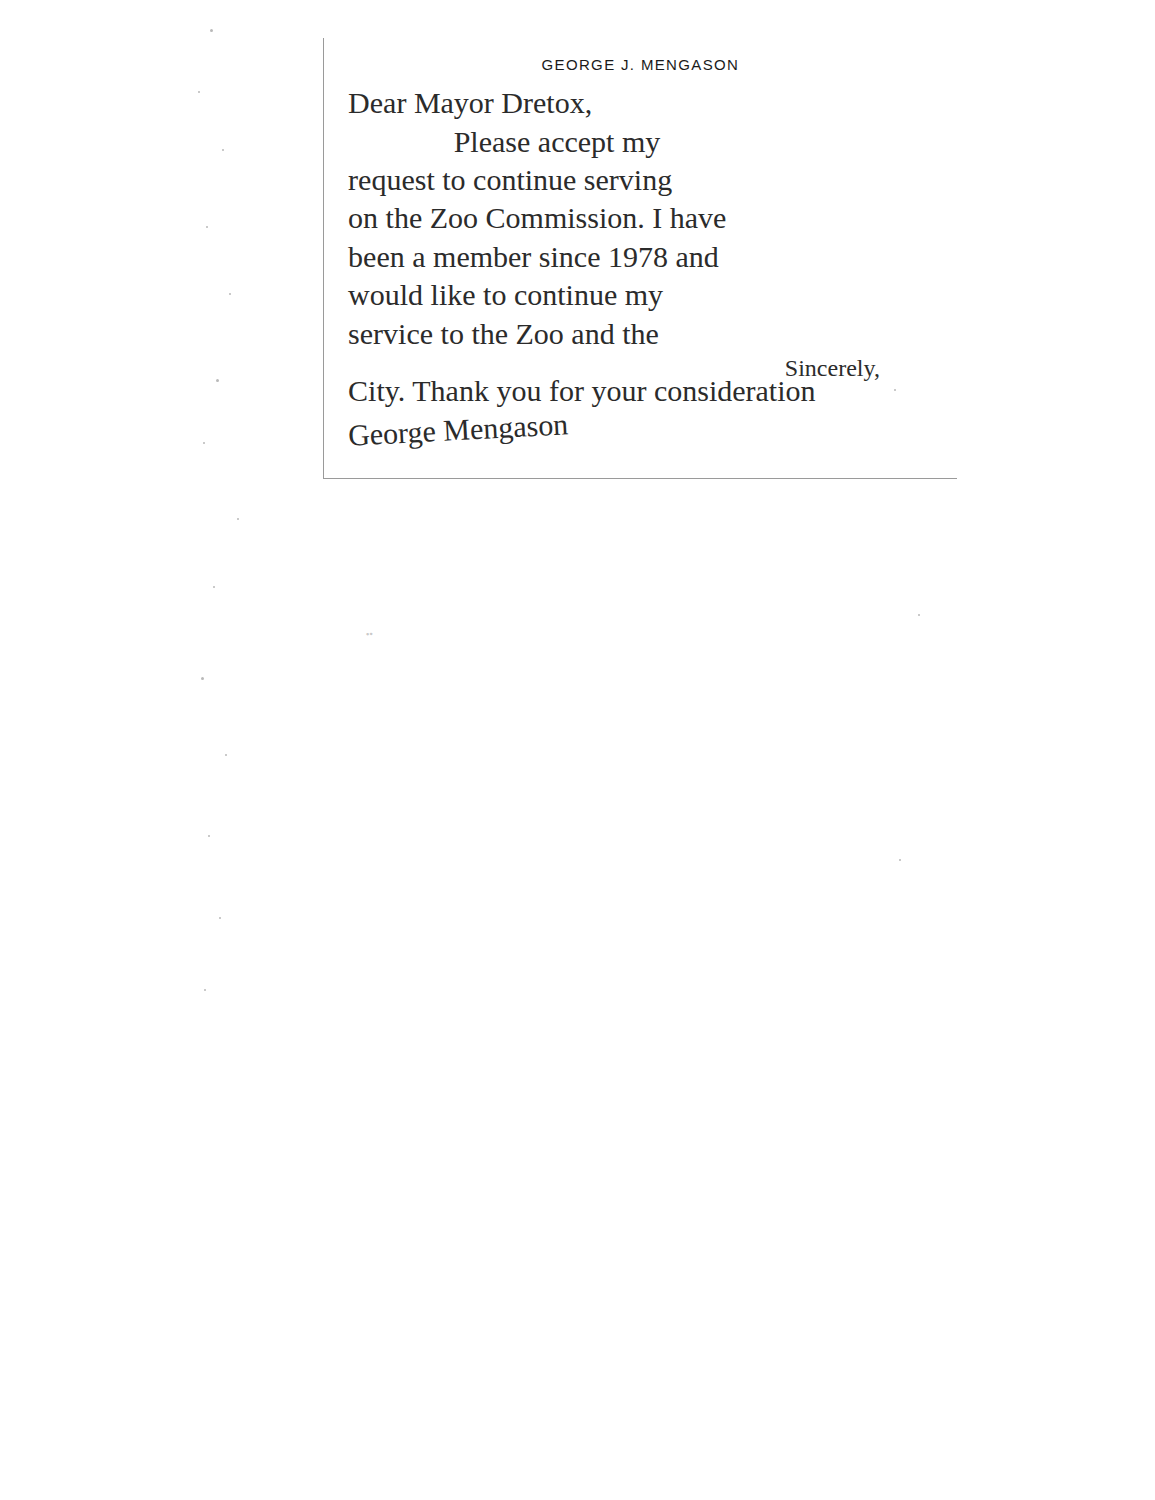••
GEORGE J. MENGASON
Dear Mayor Dretox,
Please accept my
request to continue serving
on the Zoo Commission. I have
been a member since 1978 and
would like to continue my
service to the Zoo and the
Sincerely,
City. Thank you for your consideration George Mengason